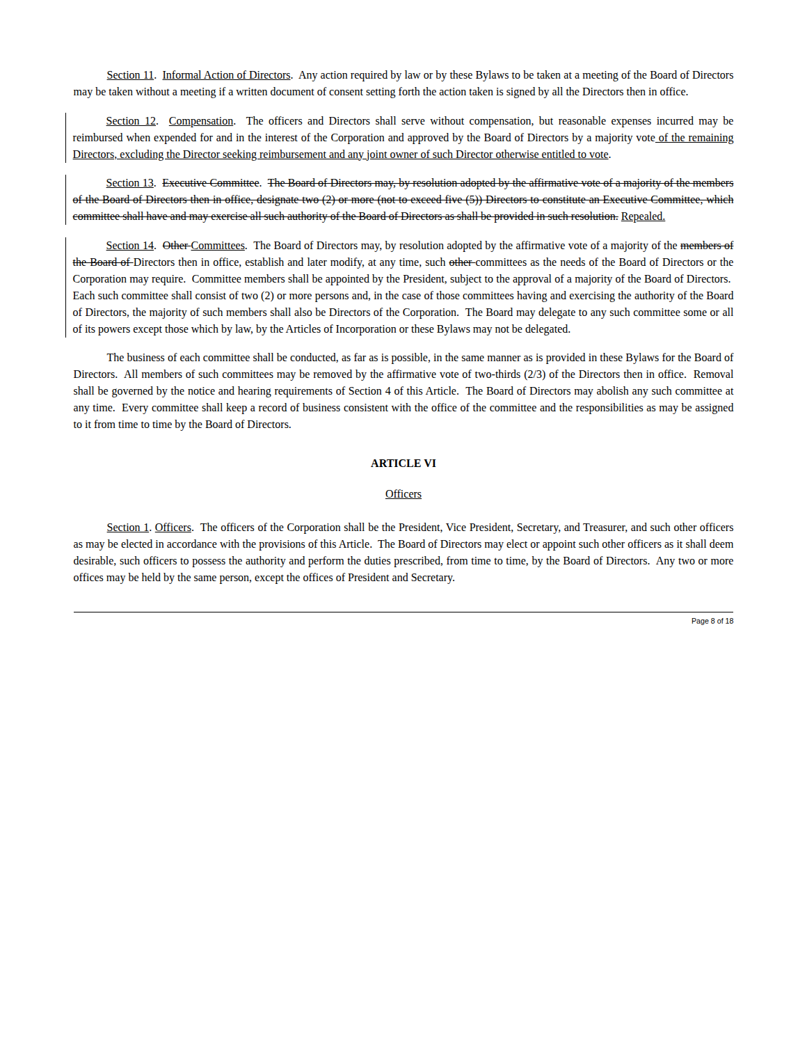Section 11. Informal Action of Directors. Any action required by law or by these Bylaws to be taken at a meeting of the Board of Directors may be taken without a meeting if a written document of consent setting forth the action taken is signed by all the Directors then in office.
Section 12. Compensation. The officers and Directors shall serve without compensation, but reasonable expenses incurred may be reimbursed when expended for and in the interest of the Corporation and approved by the Board of Directors by a majority vote of the remaining Directors, excluding the Director seeking reimbursement and any joint owner of such Director otherwise entitled to vote.
Section 13. Executive Committee. The Board of Directors may, by resolution adopted by the affirmative vote of a majority of the members of the Board of Directors then in office, designate two (2) or more (not to exceed five (5)) Directors to constitute an Executive Committee, which committee shall have and may exercise all such authority of the Board of Directors as shall be provided in such resolution. Repealed.
Section 14. Other Committees. The Board of Directors may, by resolution adopted by the affirmative vote of a majority of the members of the Board of Directors then in office, establish and later modify, at any time, such other committees as the needs of the Board of Directors or the Corporation may require. Committee members shall be appointed by the President, subject to the approval of a majority of the Board of Directors. Each such committee shall consist of two (2) or more persons and, in the case of those committees having and exercising the authority of the Board of Directors, the majority of such members shall also be Directors of the Corporation. The Board may delegate to any such committee some or all of its powers except those which by law, by the Articles of Incorporation or these Bylaws may not be delegated.
The business of each committee shall be conducted, as far as is possible, in the same manner as is provided in these Bylaws for the Board of Directors. All members of such committees may be removed by the affirmative vote of two-thirds (2/3) of the Directors then in office. Removal shall be governed by the notice and hearing requirements of Section 4 of this Article. The Board of Directors may abolish any such committee at any time. Every committee shall keep a record of business consistent with the office of the committee and the responsibilities as may be assigned to it from time to time by the Board of Directors.
ARTICLE VI
Officers
Section 1. Officers. The officers of the Corporation shall be the President, Vice President, Secretary, and Treasurer, and such other officers as may be elected in accordance with the provisions of this Article. The Board of Directors may elect or appoint such other officers as it shall deem desirable, such officers to possess the authority and perform the duties prescribed, from time to time, by the Board of Directors. Any two or more offices may be held by the same person, except the offices of President and Secretary.
Page 8 of 18